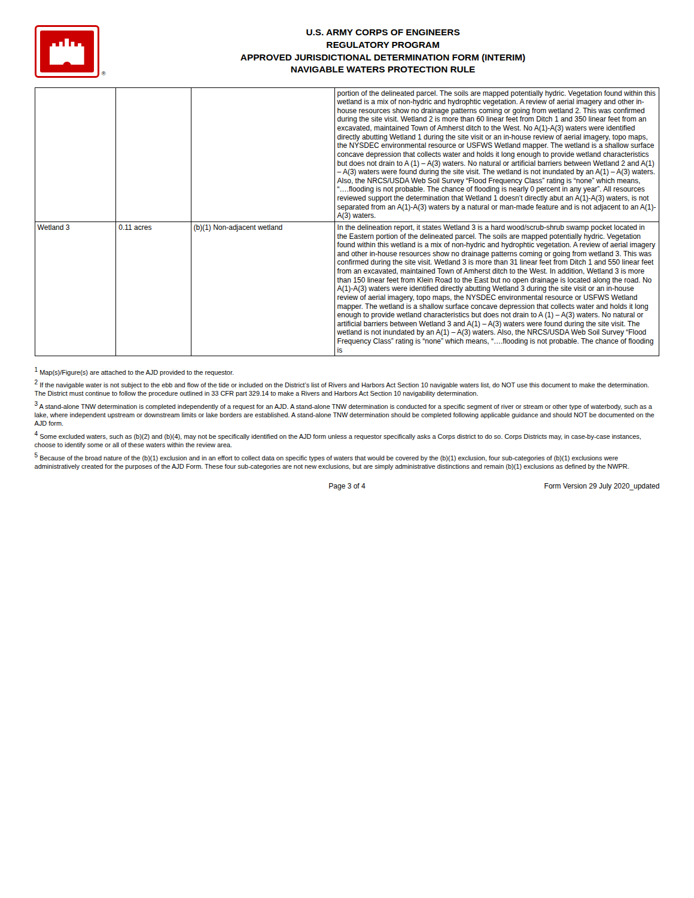®
U.S. ARMY CORPS OF ENGINEERS
REGULATORY PROGRAM
APPROVED JURISDICTIONAL DETERMINATION FORM (INTERIM)
NAVIGABLE WATERS PROTECTION RULE
| | | | portion of the delineated parcel. The soils are mapped potentially hydric. Vegetation found within this wetland is a mix of non-hydric and hydrophtic vegetation. A review of aerial imagery and other in-house resources show no drainage patterns coming or going from wetland 2. This was confirmed during the site visit. Wetland 2 is more than 60 linear feet from Ditch 1 and 350 linear feet from an excavated, maintained Town of Amherst ditch to the West. No A(1)-A(3) waters were identified directly abutting Wetland 1 during the site visit or an in-house review of aerial imagery, topo maps, the NYSDEC environmental resource or USFWS Wetland mapper. The wetland is a shallow surface concave depression that collects water and holds it long enough to provide wetland characteristics but does not drain to A (1) – A(3) waters. No natural or artificial barriers between Wetland 2 and A(1) – A(3) waters were found during the site visit. The wetland is not inundated by an A(1) – A(3) waters. Also, the NRCS/USDA Web Soil Survey “Flood Frequency Class” rating is “none” which means, “….flooding is not probable. The chance of flooding is nearly 0 percent in any year”. All resources reviewed support the determination that Wetland 1 doesn’t directly abut an A(1)-A(3) waters, is not separated from an A(1)-A(3) waters by a natural or man-made feature and is not adjacent to an A(1)-A(3) waters. |
| Wetland 3 | 0.11 acres | (b)(1) Non-adjacent wetland | In the delineation report, it states Wetland 3 is a hard wood/scrub-shrub swamp pocket located in the Eastern portion of the delineated parcel. The soils are mapped potentially hydric. Vegetation found within this wetland is a mix of non-hydric and hydrophtic vegetation. A review of aerial imagery and other in-house resources show no drainage patterns coming or going from wetland 3. This was confirmed during the site visit. Wetland 3 is more than 31 linear feet from Ditch 1 and 550 linear feet from an excavated, maintained Town of Amherst ditch to the West. In addition, Wetland 3 is more than 150 linear feet from Klein Road to the East but no open drainage is located along the road. No A(1)-A(3) waters were identified directly abutting Wetland 3 during the site visit or an in-house review of aerial imagery, topo maps, the NYSDEC environmental resource or USFWS Wetland mapper. The wetland is a shallow surface concave depression that collects water and holds it long enough to provide wetland characteristics but does not drain to A (1) – A(3) waters. No natural or artificial barriers between Wetland 3 and A(1) – A(3) waters were found during the site visit. The wetland is not inundated by an A(1) – A(3) waters. Also, the NRCS/USDA Web Soil Survey “Flood Frequency Class” rating is “none” which means, “….flooding is not probable. The chance of flooding is |
1 Map(s)/Figure(s) are attached to the AJD provided to the requestor.
2 If the navigable water is not subject to the ebb and flow of the tide or included on the District’s list of Rivers and Harbors Act Section 10 navigable waters list, do NOT use this document to make the determination. The District must continue to follow the procedure outlined in 33 CFR part 329.14 to make a Rivers and Harbors Act Section 10 navigability determination.
3 A stand-alone TNW determination is completed independently of a request for an AJD. A stand-alone TNW determination is conducted for a specific segment of river or stream or other type of waterbody, such as a lake, where independent upstream or downstream limits or lake borders are established. A stand-alone TNW determination should be completed following applicable guidance and should NOT be documented on the AJD form.
4 Some excluded waters, such as (b)(2) and (b)(4), may not be specifically identified on the AJD form unless a requestor specifically asks a Corps district to do so. Corps Districts may, in case-by-case instances, choose to identify some or all of these waters within the review area.
5 Because of the broad nature of the (b)(1) exclusion and in an effort to collect data on specific types of waters that would be covered by the (b)(1) exclusion, four sub-categories of (b)(1) exclusions were administratively created for the purposes of the AJD Form. These four sub-categories are not new exclusions, but are simply administrative distinctions and remain (b)(1) exclusions as defined by the NWPR.
Page 3 of 4 Form Version 29 July 2020_updated